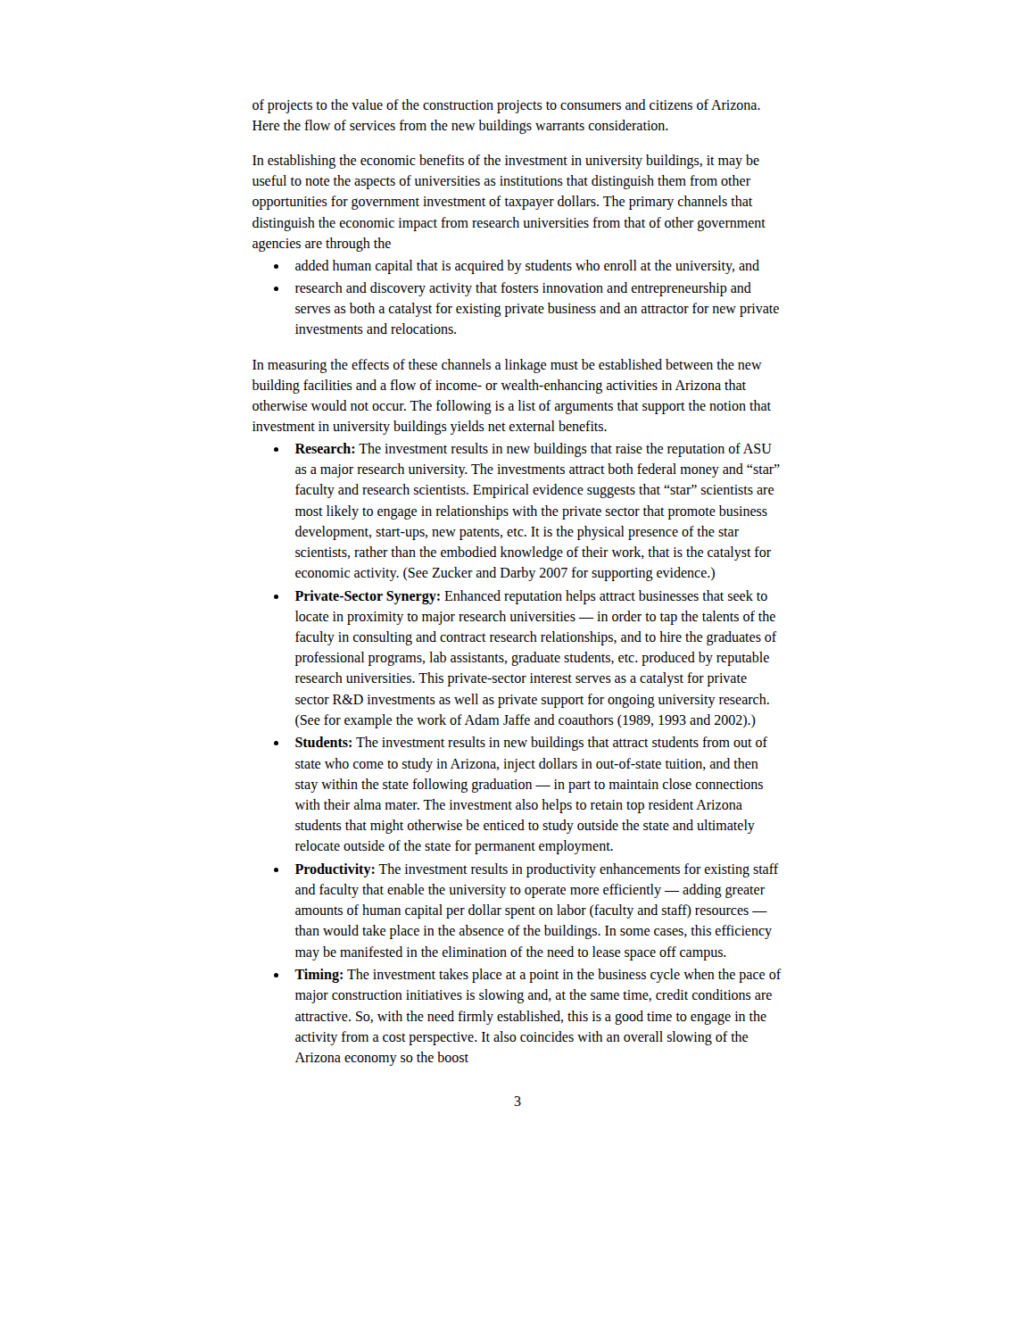of projects to the value of the construction projects to consumers and citizens of Arizona. Here the flow of services from the new buildings warrants consideration.
In establishing the economic benefits of the investment in university buildings, it may be useful to note the aspects of universities as institutions that distinguish them from other opportunities for government investment of taxpayer dollars. The primary channels that distinguish the economic impact from research universities from that of other government agencies are through the
added human capital that is acquired by students who enroll at the university, and
research and discovery activity that fosters innovation and entrepreneurship and serves as both a catalyst for existing private business and an attractor for new private investments and relocations.
In measuring the effects of these channels a linkage must be established between the new building facilities and a flow of income- or wealth-enhancing activities in Arizona that otherwise would not occur. The following is a list of arguments that support the notion that investment in university buildings yields net external benefits.
Research: The investment results in new buildings that raise the reputation of ASU as a major research university. The investments attract both federal money and “star” faculty and research scientists. Empirical evidence suggests that “star” scientists are most likely to engage in relationships with the private sector that promote business development, start-ups, new patents, etc. It is the physical presence of the star scientists, rather than the embodied knowledge of their work, that is the catalyst for economic activity. (See Zucker and Darby 2007 for supporting evidence.)
Private-Sector Synergy: Enhanced reputation helps attract businesses that seek to locate in proximity to major research universities — in order to tap the talents of the faculty in consulting and contract research relationships, and to hire the graduates of professional programs, lab assistants, graduate students, etc. produced by reputable research universities. This private-sector interest serves as a catalyst for private sector R&D investments as well as private support for ongoing university research. (See for example the work of Adam Jaffe and coauthors (1989, 1993 and 2002).)
Students: The investment results in new buildings that attract students from out of state who come to study in Arizona, inject dollars in out-of-state tuition, and then stay within the state following graduation — in part to maintain close connections with their alma mater. The investment also helps to retain top resident Arizona students that might otherwise be enticed to study outside the state and ultimately relocate outside of the state for permanent employment.
Productivity: The investment results in productivity enhancements for existing staff and faculty that enable the university to operate more efficiently — adding greater amounts of human capital per dollar spent on labor (faculty and staff) resources — than would take place in the absence of the buildings. In some cases, this efficiency may be manifested in the elimination of the need to lease space off campus.
Timing: The investment takes place at a point in the business cycle when the pace of major construction initiatives is slowing and, at the same time, credit conditions are attractive. So, with the need firmly established, this is a good time to engage in the activity from a cost perspective. It also coincides with an overall slowing of the Arizona economy so the boost
3